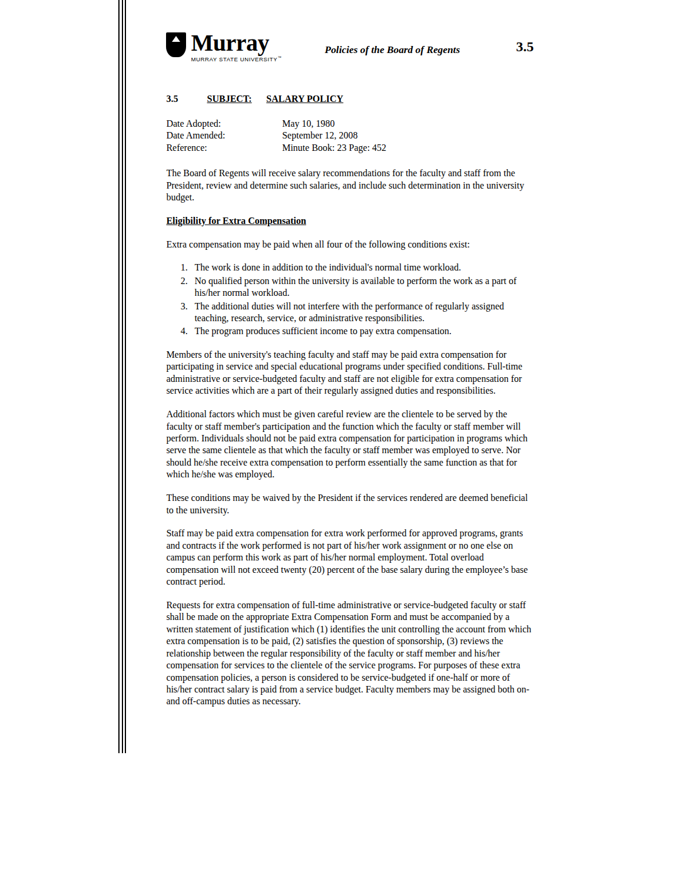Murray MURRAY STATE UNIVERSITY™
Policies of the Board of Regents
3.5
3.5 SUBJECT: SALARY POLICY
| Date Adopted: | May 10, 1980 |
| Date Amended: | September 12, 2008 |
| Reference: | Minute Book: 23 Page: 452 |
The Board of Regents will receive salary recommendations for the faculty and staff from the President, review and determine such salaries, and include such determination in the university budget.
Eligibility for Extra Compensation
Extra compensation may be paid when all four of the following conditions exist:
The work is done in addition to the individual's normal time workload.
No qualified person within the university is available to perform the work as a part of his/her normal workload.
The additional duties will not interfere with the performance of regularly assigned teaching, research, service, or administrative responsibilities.
The program produces sufficient income to pay extra compensation.
Members of the university's teaching faculty and staff may be paid extra compensation for participating in service and special educational programs under specified conditions. Full-time administrative or service-budgeted faculty and staff are not eligible for extra compensation for service activities which are a part of their regularly assigned duties and responsibilities.
Additional factors which must be given careful review are the clientele to be served by the faculty or staff member's participation and the function which the faculty or staff member will perform. Individuals should not be paid extra compensation for participation in programs which serve the same clientele as that which the faculty or staff member was employed to serve. Nor should he/she receive extra compensation to perform essentially the same function as that for which he/she was employed.
These conditions may be waived by the President if the services rendered are deemed beneficial to the university.
Staff may be paid extra compensation for extra work performed for approved programs, grants and contracts if the work performed is not part of his/her work assignment or no one else on campus can perform this work as part of his/her normal employment. Total overload compensation will not exceed twenty (20) percent of the base salary during the employee’s base contract period.
Requests for extra compensation of full-time administrative or service-budgeted faculty or staff shall be made on the appropriate Extra Compensation Form and must be accompanied by a written statement of justification which (1) identifies the unit controlling the account from which extra compensation is to be paid, (2) satisfies the question of sponsorship, (3) reviews the relationship between the regular responsibility of the faculty or staff member and his/her compensation for services to the clientele of the service programs. For purposes of these extra compensation policies, a person is considered to be service-budgeted if one-half or more of his/her contract salary is paid from a service budget. Faculty members may be assigned both on- and off-campus duties as necessary.